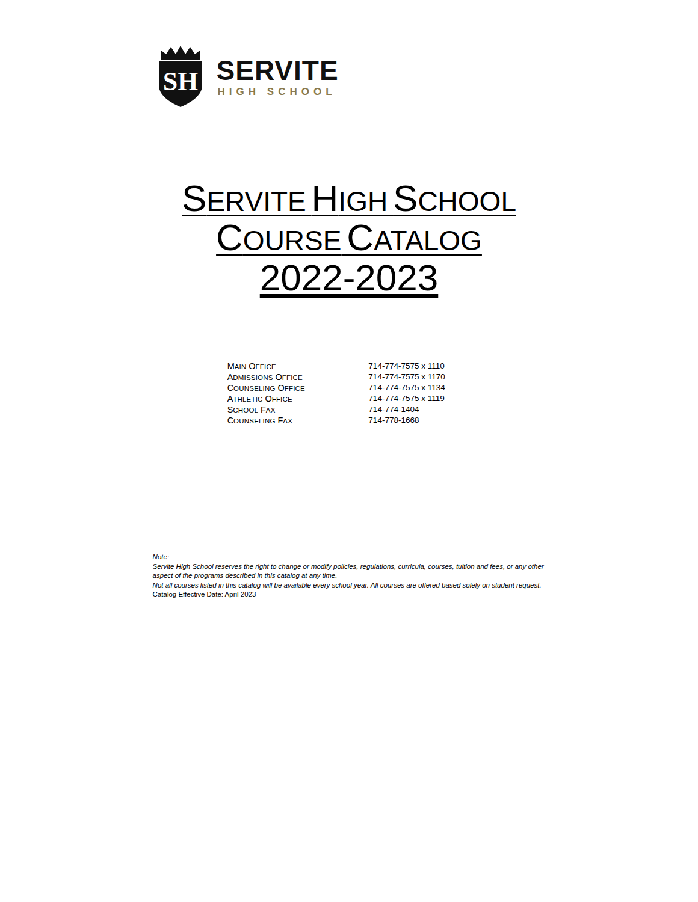SH
SERVITE
HIGH SCHOOL
SERVITE HIGH SCHOOL COURSE CATALOG 2022-2023
| M AIN O FFICE | 714-774-7575 x 1110 |
| A DMISSIONS O FFICE | 714-774-7575 x 1170 |
| C OUNSELING O FFICE | 714-774-7575 x 1134 |
| A THLETIC O FFICE | 714-774-7575 x 1119 |
| S CHOOL F AX | 714-774-1404 |
| C OUNSELING F AX | 714-778-1668 |
Note:
Servite High School reserves the right to change or modify policies, regulations, curricula, courses, tuition and fees, or any other aspect of the programs described in this catalog at any time.
Not all courses listed in this catalog will be available every school year. All courses are offered based solely on student request.
Catalog Effective Date: April 2023